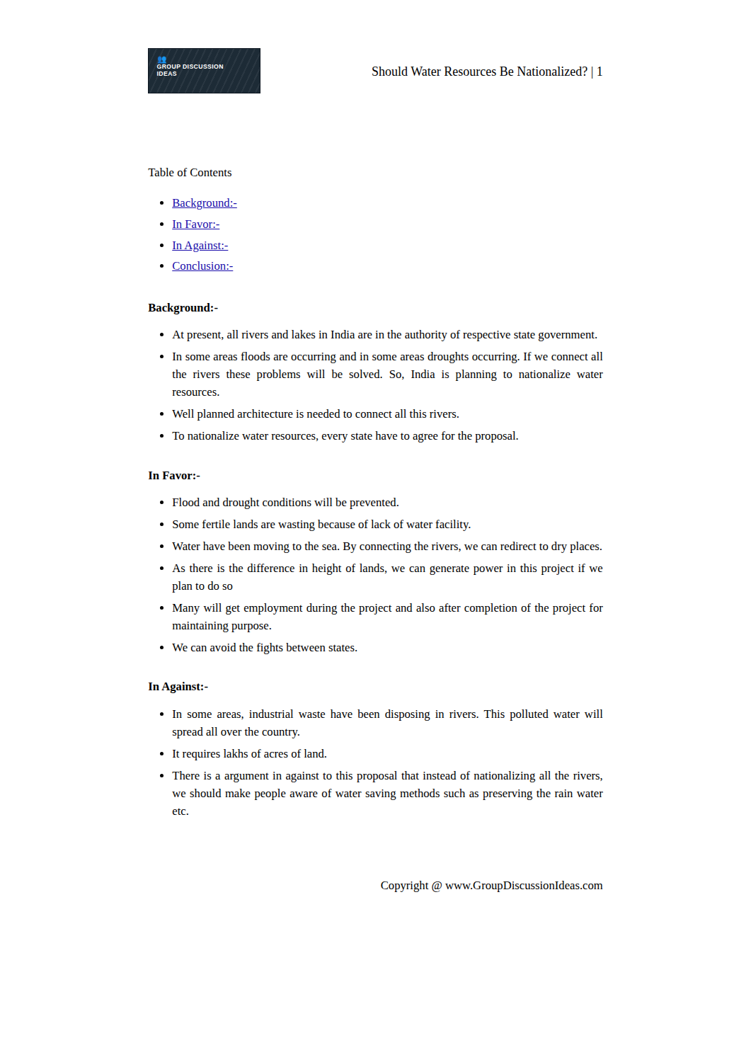👥 GROUP DISCUSSION IDEAS
Should Water Resources Be Nationalized? | 1
Table of Contents
Background:-
In Favor:-
In Against:-
Conclusion:-
Background:-
At present, all rivers and lakes in India are in the authority of respective state government.
In some areas floods are occurring and in some areas droughts occurring. If we connect all the rivers these problems will be solved. So, India is planning to nationalize water resources.
Well planned architecture is needed to connect all this rivers.
To nationalize water resources, every state have to agree for the proposal.
In Favor:-
Flood and drought conditions will be prevented.
Some fertile lands are wasting because of lack of water facility.
Water have been moving to the sea. By connecting the rivers, we can redirect to dry places.
As there is the difference in height of lands, we can generate power in this project if we plan to do so
Many will get employment during the project and also after completion of the project for maintaining purpose.
We can avoid the fights between states.
In Against:-
In some areas, industrial waste have been disposing in rivers. This polluted water will spread all over the country.
It requires lakhs of acres of land.
There is a argument in against to this proposal that instead of nationalizing all the rivers, we should make people aware of water saving methods such as preserving the rain water etc.
Copyright @ www.GroupDiscussionIdeas.com